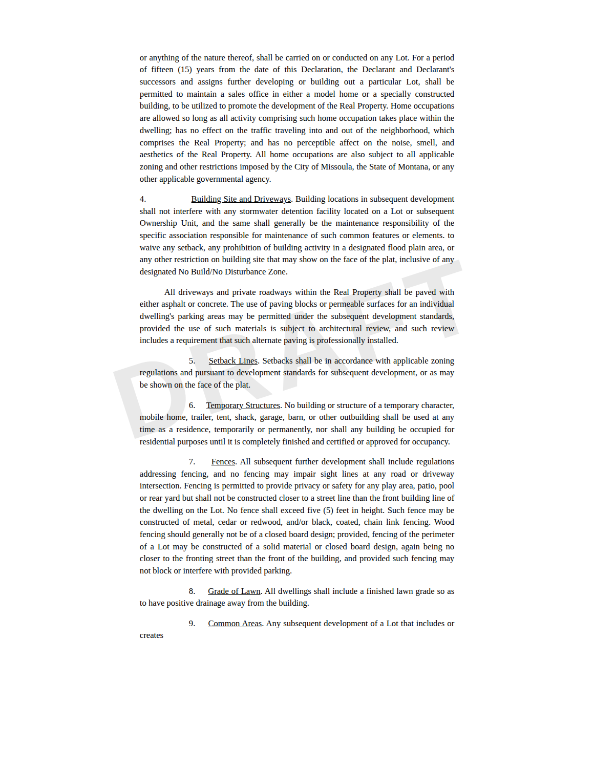DRAFT
or anything of the nature thereof, shall be carried on or conducted on any Lot. For a period of fifteen (15) years from the date of this Declaration, the Declarant and Declarant's successors and assigns further developing or building out a particular Lot, shall be permitted to maintain a sales office in either a model home or a specially constructed building, to be utilized to promote the development of the Real Property. Home occupations are allowed so long as all activity comprising such home occupation takes place within the dwelling; has no effect on the traffic traveling into and out of the neighborhood, which comprises the Real Property; and has no perceptible affect on the noise, smell, and aesthetics of the Real Property. All home occupations are also subject to all applicable zoning and other restrictions imposed by the City of Missoula, the State of Montana, or any other applicable governmental agency.
4. Building Site and Driveways. Building locations in subsequent development shall not interfere with any stormwater detention facility located on a Lot or subsequent Ownership Unit, and the same shall generally be the maintenance responsibility of the specific association responsible for maintenance of such common features or elements. to waive any setback, any prohibition of building activity in a designated flood plain area, or any other restriction on building site that may show on the face of the plat, inclusive of any designated No Build/No Disturbance Zone.
All driveways and private roadways within the Real Property shall be paved with either asphalt or concrete. The use of paving blocks or permeable surfaces for an individual dwelling's parking areas may be permitted under the subsequent development standards, provided the use of such materials is subject to architectural review, and such review includes a requirement that such alternate paving is professionally installed.
5. Setback Lines. Setbacks shall be in accordance with applicable zoning regulations and pursuant to development standards for subsequent development, or as may be shown on the face of the plat.
6. Temporary Structures. No building or structure of a temporary character, mobile home, trailer, tent, shack, garage, barn, or other outbuilding shall be used at any time as a residence, temporarily or permanently, nor shall any building be occupied for residential purposes until it is completely finished and certified or approved for occupancy.
7. Fences. All subsequent further development shall include regulations addressing fencing, and no fencing may impair sight lines at any road or driveway intersection. Fencing is permitted to provide privacy or safety for any play area, patio, pool or rear yard but shall not be constructed closer to a street line than the front building line of the dwelling on the Lot. No fence shall exceed five (5) feet in height. Such fence may be constructed of metal, cedar or redwood, and/or black, coated, chain link fencing. Wood fencing should generally not be of a closed board design; provided, fencing of the perimeter of a Lot may be constructed of a solid material or closed board design, again being no closer to the fronting street than the front of the building, and provided such fencing may not block or interfere with provided parking.
8. Grade of Lawn. All dwellings shall include a finished lawn grade so as to have positive drainage away from the building.
9. Common Areas. Any subsequent development of a Lot that includes or creates